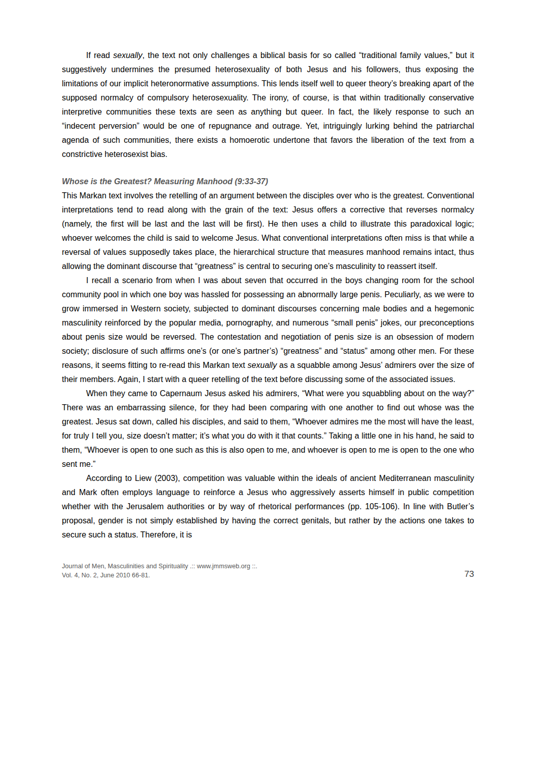If read sexually, the text not only challenges a biblical basis for so called “traditional family values,” but it suggestively undermines the presumed heterosexuality of both Jesus and his followers, thus exposing the limitations of our implicit heteronormative assumptions. This lends itself well to queer theory’s breaking apart of the supposed normalcy of compulsory heterosexuality. The irony, of course, is that within traditionally conservative interpretive communities these texts are seen as anything but queer. In fact, the likely response to such an “indecent perversion” would be one of repugnance and outrage. Yet, intriguingly lurking behind the patriarchal agenda of such communities, there exists a homoerotic undertone that favors the liberation of the text from a constrictive heterosexist bias.
Whose is the Greatest? Measuring Manhood (9:33-37)
This Markan text involves the retelling of an argument between the disciples over who is the greatest. Conventional interpretations tend to read along with the grain of the text: Jesus offers a corrective that reverses normalcy (namely, the first will be last and the last will be first). He then uses a child to illustrate this paradoxical logic; whoever welcomes the child is said to welcome Jesus. What conventional interpretations often miss is that while a reversal of values supposedly takes place, the hierarchical structure that measures manhood remains intact, thus allowing the dominant discourse that “greatness” is central to securing one’s masculinity to reassert itself.
I recall a scenario from when I was about seven that occurred in the boys changing room for the school community pool in which one boy was hassled for possessing an abnormally large penis. Peculiarly, as we were to grow immersed in Western society, subjected to dominant discourses concerning male bodies and a hegemonic masculinity reinforced by the popular media, pornography, and numerous “small penis” jokes, our preconceptions about penis size would be reversed. The contestation and negotiation of penis size is an obsession of modern society; disclosure of such affirms one’s (or one’s partner’s) “greatness” and “status” among other men. For these reasons, it seems fitting to re-read this Markan text sexually as a squabble among Jesus’ admirers over the size of their members. Again, I start with a queer retelling of the text before discussing some of the associated issues.
When they came to Capernaum Jesus asked his admirers, “What were you squabbling about on the way?” There was an embarrassing silence, for they had been comparing with one another to find out whose was the greatest. Jesus sat down, called his disciples, and said to them, “Whoever admires me the most will have the least, for truly I tell you, size doesn’t matter; it’s what you do with it that counts.” Taking a little one in his hand, he said to them, “Whoever is open to one such as this is also open to me, and whoever is open to me is open to the one who sent me.”
According to Liew (2003), competition was valuable within the ideals of ancient Mediterranean masculinity and Mark often employs language to reinforce a Jesus who aggressively asserts himself in public competition whether with the Jerusalem authorities or by way of rhetorical performances (pp. 105-106). In line with Butler’s proposal, gender is not simply established by having the correct genitals, but rather by the actions one takes to secure such a status. Therefore, it is
Journal of Men, Masculinities and Spirituality .:: www.jmmsweb.org ::.
Vol. 4, No. 2, June 2010 66-81.
73